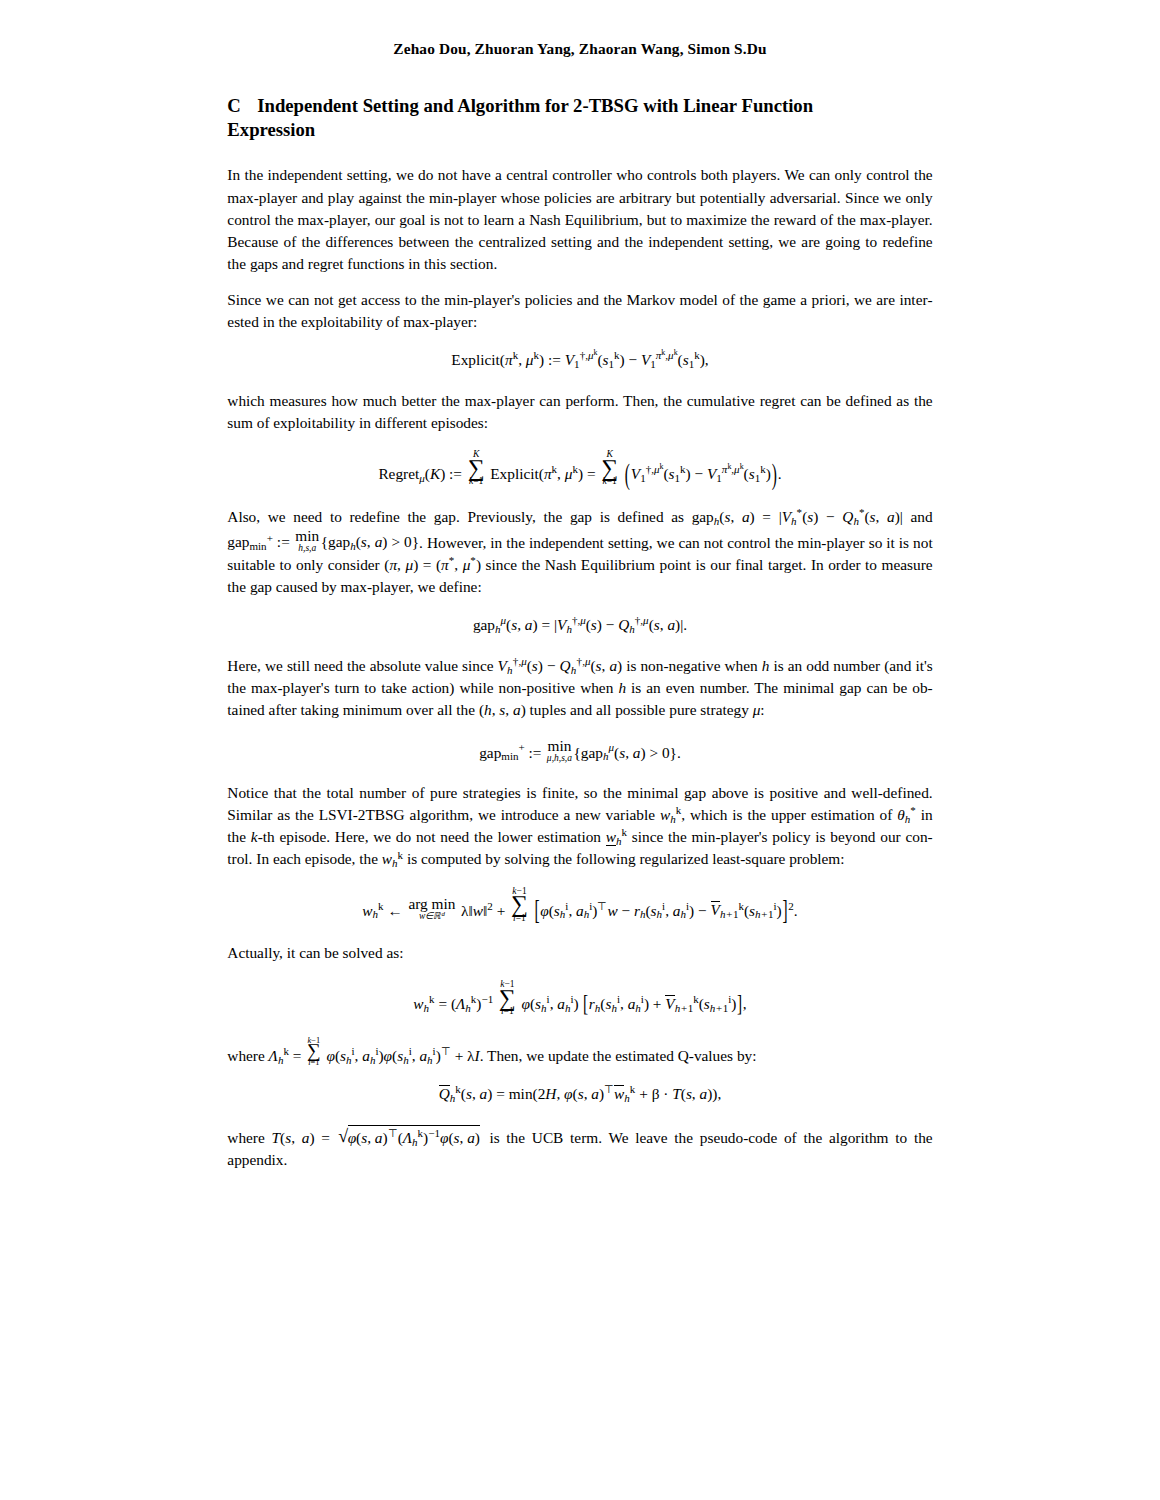Zehao Dou, Zhuoran Yang, Zhaoran Wang, Simon S.Du
C Independent Setting and Algorithm for 2-TBSG with Linear Function
Expression
In the independent setting, we do not have a central controller who controls both players. We can only control the max-player and play against the min-player whose policies are arbitrary but potentially adversarial. Since we only control the max-player, our goal is not to learn a Nash Equilibrium, but to maximize the reward of the max-player. Because of the differences between the centralized setting and the independent setting, we are going to redefine the gaps and regret functions in this section.
Since we can not get access to the min-player's policies and the Markov model of the game a priori, we are interested in the exploitability of max-player:
Explicit(πk, μk) := V1†,μk(s1k) − V1πk,μk(s1k),
which measures how much better the max-player can perform. Then, the cumulative regret can be defined as the sum of exploitability in different episodes:
Regretμ(K) := K∑k=1 Explicit(πk, μk) = K∑k=1 (V1†,μk(s1k) − V1πk,μk(s1k)).
Also, we need to redefine the gap. Previously, the gap is defined as gaph(s, a) = |Vh*(s) − Qh*(s, a)| and gapmin+ := min h,s,a{gaph(s, a) > 0}. However, in the independent setting, we can not control the min-player so it is not suitable to only consider (π, μ) = (π*, μ*) since the Nash Equilibrium point is our final target. In order to measure the gap caused by max-player, we define:
gaphμ(s, a) = |Vh†,μ(s) − Qh†,μ(s, a)|.
Here, we still need the absolute value since Vh†,μ(s) − Qh†,μ(s, a) is non-negative when h is an odd number (and it's the max-player's turn to take action) while non-positive when h is an even number. The minimal gap can be obtained after taking minimum over all the (h, s, a) tuples and all possible pure strategy μ:
gapmin+ := min μ,h,s,a{gaphμ(s, a) > 0}.
Notice that the total number of pure strategies is finite, so the minimal gap above is positive and well-defined. Similar as the LSVI-2TBSG algorithm, we introduce a new variable whk, which is the upper estimation of θh* in the k-th episode. Here, we do not need the lower estimation whk since the min-player's policy is beyond our control. In each episode, the whk is computed by solving the following regularized least-square problem:
whk ← arg min w∈ℝd λ‖w‖2 + k−1∑i=1 [φ(shi, ahi)⊤w − rh(shi, ahi) − Vh+1k(sh+1i)]2.
Actually, it can be solved as:
whk = (Λhk)−1 k−1∑i=1 φ(shi, ahi) [rh(shi, ahi) + Vh+1k(sh+1i)],
where Λhk = k−1∑i=1 φ(shi, ahi)φ(shi, ahi)⊤ + λI. Then, we update the estimated Q-values by:
Qhk(s, a) = min(2H, φ(s, a)⊤whk + β · T(s, a)),
where T(s, a) = φ(s, a)⊤(Λhk)−1φ(s, a) is the UCB term. We leave the pseudo-code of the algorithm to the appendix.